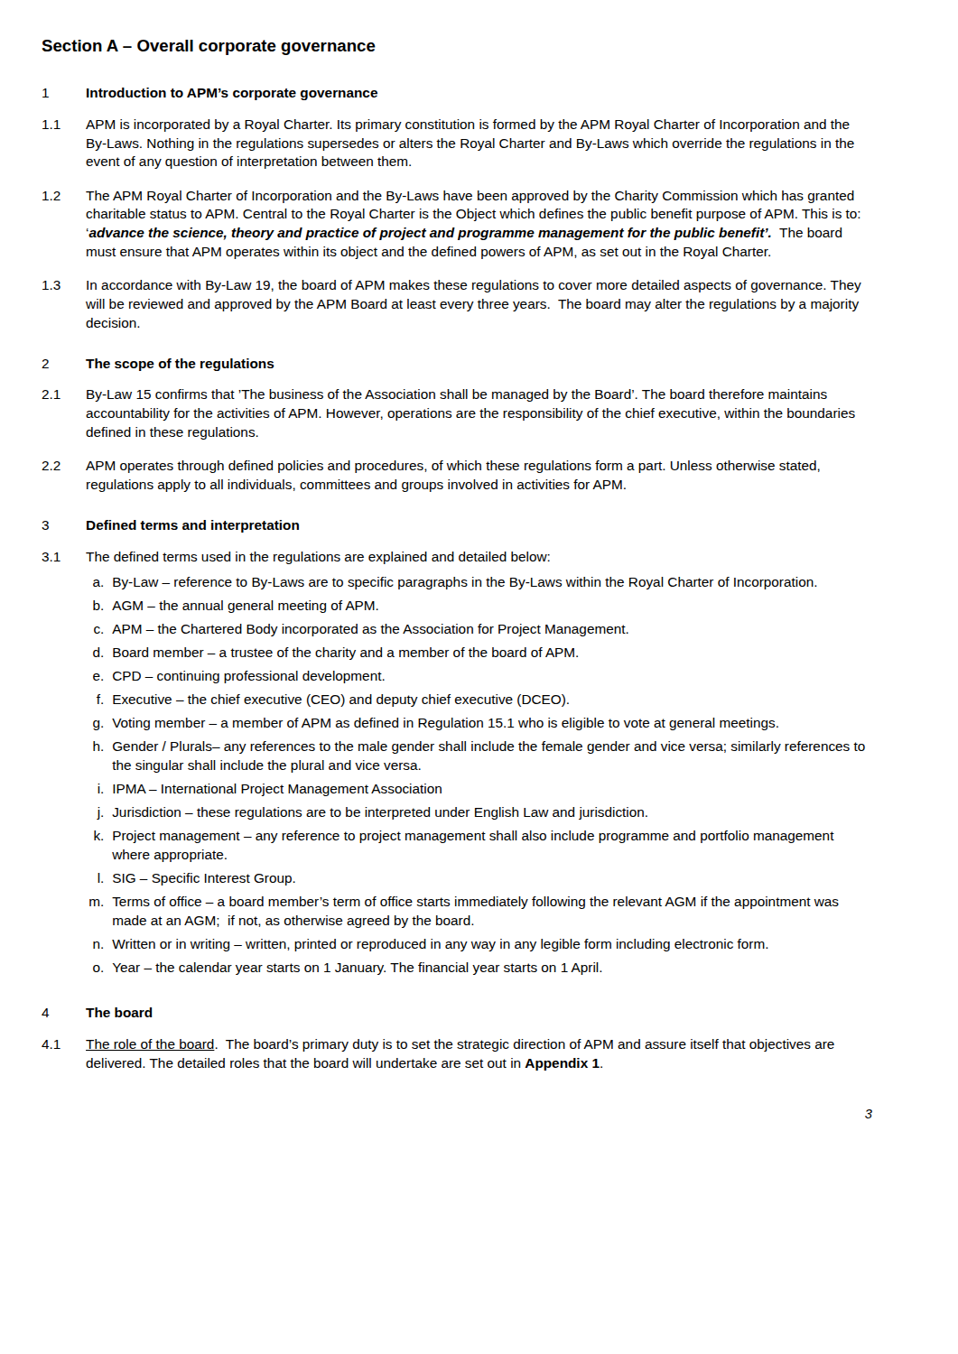Section A – Overall corporate governance
1 Introduction to APM’s corporate governance
1.1 APM is incorporated by a Royal Charter. Its primary constitution is formed by the APM Royal Charter of Incorporation and the By-Laws. Nothing in the regulations supersedes or alters the Royal Charter and By-Laws which override the regulations in the event of any question of interpretation between them.
1.2 The APM Royal Charter of Incorporation and the By-Laws have been approved by the Charity Commission which has granted charitable status to APM. Central to the Royal Charter is the Object which defines the public benefit purpose of APM. This is to: ‘advance the science, theory and practice of project and programme management for the public benefit’. The board must ensure that APM operates within its object and the defined powers of APM, as set out in the Royal Charter.
1.3 In accordance with By-Law 19, the board of APM makes these regulations to cover more detailed aspects of governance. They will be reviewed and approved by the APM Board at least every three years. The board may alter the regulations by a majority decision.
2 The scope of the regulations
2.1 By-Law 15 confirms that ’The business of the Association shall be managed by the Board’. The board therefore maintains accountability for the activities of APM. However, operations are the responsibility of the chief executive, within the boundaries defined in these regulations.
2.2 APM operates through defined policies and procedures, of which these regulations form a part. Unless otherwise stated, regulations apply to all individuals, committees and groups involved in activities for APM.
3 Defined terms and interpretation
3.1 The defined terms used in the regulations are explained and detailed below:
By-Law – reference to By-Laws are to specific paragraphs in the By-Laws within the Royal Charter of Incorporation.
AGM – the annual general meeting of APM.
APM – the Chartered Body incorporated as the Association for Project Management.
Board member – a trustee of the charity and a member of the board of APM.
CPD – continuing professional development.
Executive – the chief executive (CEO) and deputy chief executive (DCEO).
Voting member – a member of APM as defined in Regulation 15.1 who is eligible to vote at general meetings.
Gender / Plurals– any references to the male gender shall include the female gender and vice versa; similarly references to the singular shall include the plural and vice versa.
IPMA – International Project Management Association
Jurisdiction – these regulations are to be interpreted under English Law and jurisdiction.
Project management – any reference to project management shall also include programme and portfolio management where appropriate.
SIG – Specific Interest Group.
Terms of office – a board member’s term of office starts immediately following the relevant AGM if the appointment was made at an AGM; if not, as otherwise agreed by the board.
Written or in writing – written, printed or reproduced in any way in any legible form including electronic form.
Year – the calendar year starts on 1 January. The financial year starts on 1 April.
4 The board
4.1 The role of the board. The board’s primary duty is to set the strategic direction of APM and assure itself that objectives are delivered. The detailed roles that the board will undertake are set out in Appendix 1.
3